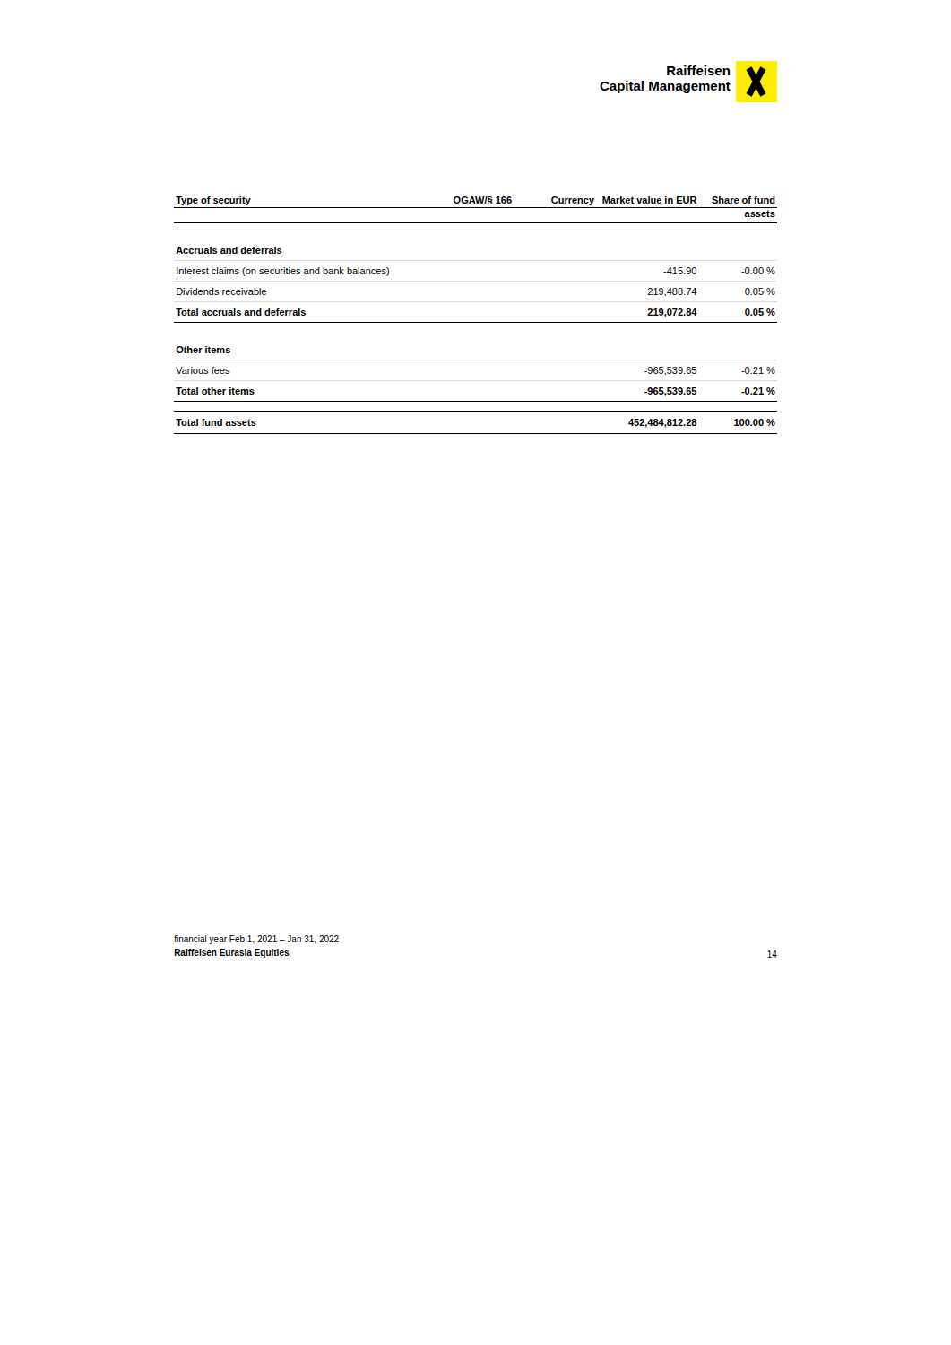Raiffeisen Capital Management
| Type of security | OGAW/§ 166 | Currency | Market value in EUR | Share of fund |
| --- | --- | --- | --- | --- |
| | | | | assets |
| Accruals and deferrals |
| Interest claims (on securities and bank balances) | | | -415.90 | -0.00 % |
| Dividends receivable | | | 219,488.74 | 0.05 % |
| Total accruals and deferrals | | | 219,072.84 | 0.05 % |
| Other items |
| Various fees | | | -965,539.65 | -0.21 % |
| Total other items | | | -965,539.65 | -0.21 % |
| Total fund assets | | | 452,484,812.28 | 100.00 % |
financial year Feb 1, 2021 – Jan 31, 2022
Raiffeisen Eurasia Equities
14